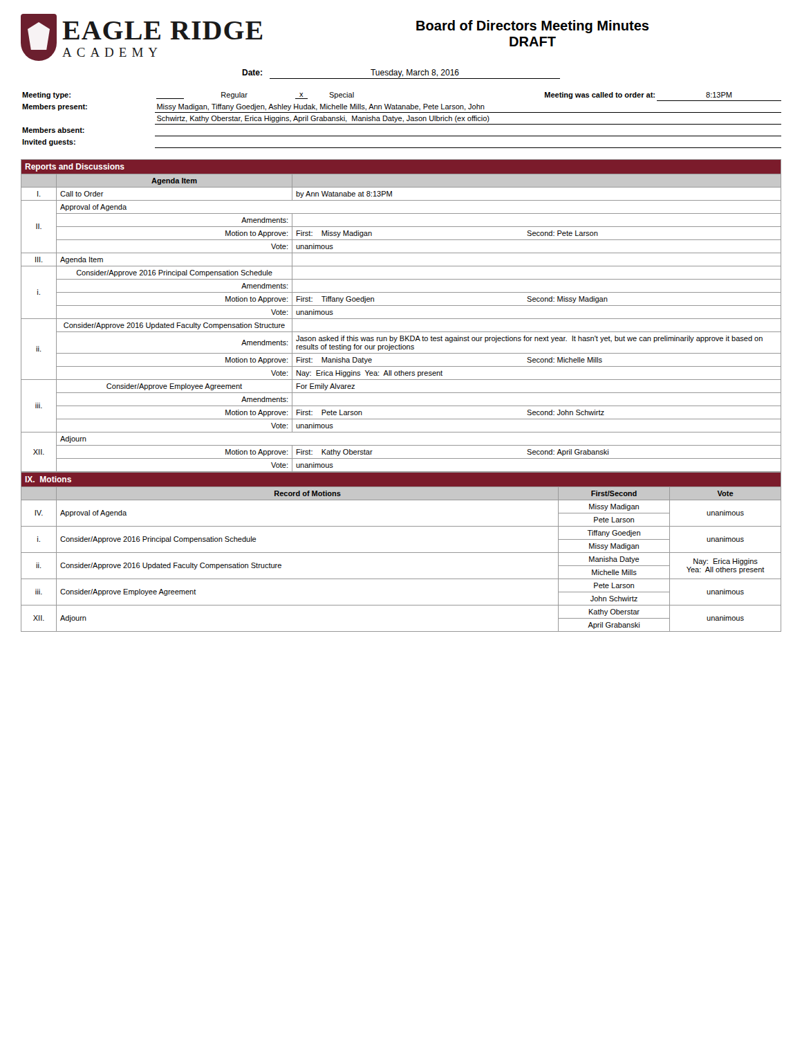EAGLE RIDGE
ACADEMY
Board of Directors Meeting Minutes
DRAFT
Date: Tuesday, March 8, 2016
| Meeting type: | | Regular | x | Special | Meeting was called to order at: | 8:13PM |
| Members present: | Missy Madigan, Tiffany Goedjen, Ashley Hudak, Michelle Mills, Ann Watanabe, Pete Larson, John |
| | Schwirtz, Kathy Oberstar, Erica Higgins, April Grabanski, Manisha Datye, Jason Ulbrich (ex officio) |
| Members absent: | |
| Invited guests: | |
| Reports and Discussions |
| | Agenda Item | |
| I. | Call to Order | by Ann Watanabe at 8:13PM |
| II. | Approval of Agenda |
| Amendments: | |
| Motion to Approve: | First: Missy Madigan Second: Pete Larson |
| Vote: | unanimous |
| III. | Agenda Item | |
| i. | Consider/Approve 2016 Principal Compensation Schedule | |
| Amendments: | |
| Motion to Approve: | First: Tiffany Goedjen Second: Missy Madigan |
| Vote: | unanimous |
| ii. | Consider/Approve 2016 Updated Faculty Compensation Structure | |
| Amendments: | Jason asked if this was run by BKDA to test against our projections for next year. It hasn't yet, but we can preliminarily approve it based on results of testing for our projections |
| Motion to Approve: | First: Manisha Datye Second: Michelle Mills |
| Vote: | Nay: Erica Higgins Yea: All others present |
| iii. | Consider/Approve Employee Agreement | For Emily Alvarez |
| Amendments: | |
| Motion to Approve: | First: Pete Larson Second: John Schwirtz |
| Vote: | unanimous |
| XII. | Adjourn |
| Motion to Approve: | First: Kathy Oberstar Second: April Grabanski |
| Vote: | unanimous |
| IX. Motions |
| | Record of Motions | First/Second | Vote |
| IV. | Approval of Agenda | Missy Madigan | unanimous |
| Pete Larson |
| i. | Consider/Approve 2016 Principal Compensation Schedule | Tiffany Goedjen | unanimous |
| Missy Madigan |
| ii. | Consider/Approve 2016 Updated Faculty Compensation Structure | Manisha Datye | Nay: Erica Higgins Yea: All others present |
| Michelle Mills |
| iii. | Consider/Approve Employee Agreement | Pete Larson | unanimous |
| John Schwirtz |
| XII. | Adjourn | Kathy Oberstar | unanimous |
| April Grabanski |